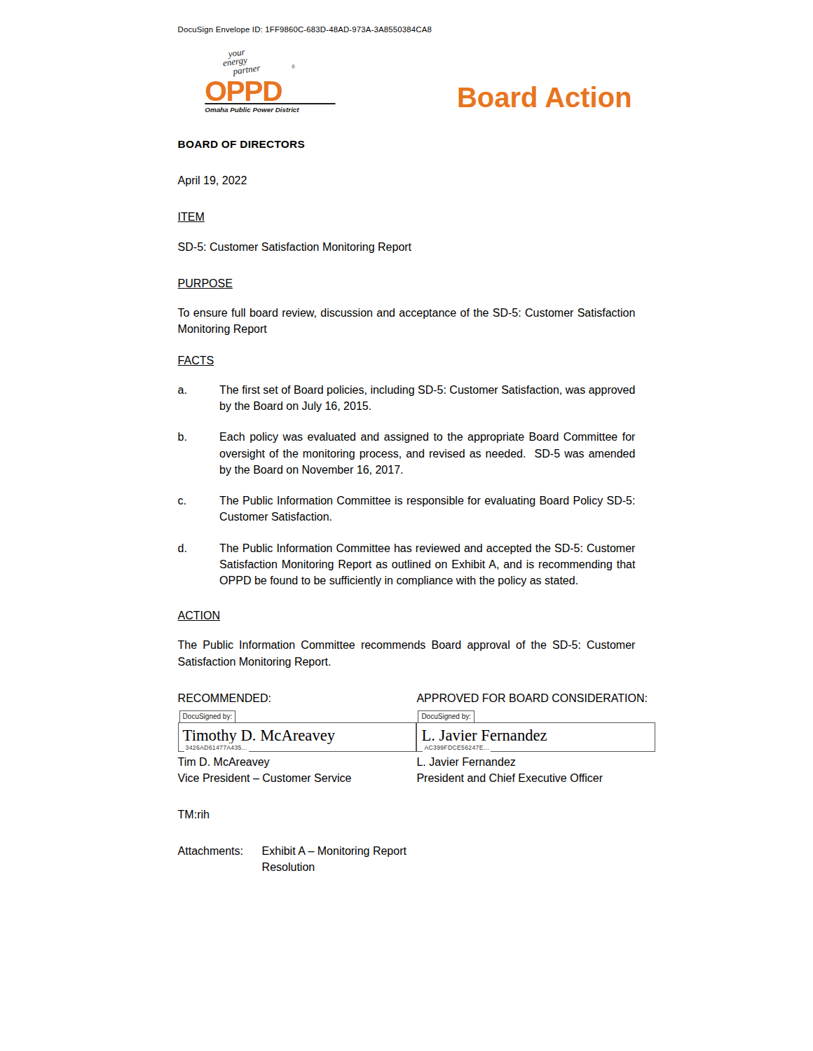DocuSign Envelope ID: 1FF9860C-683D-48AD-973A-3A8550384CA8
your energy partner ® OPPD Omaha Public Power District
Board Action
BOARD OF DIRECTORS
April 19, 2022
ITEM
SD-5: Customer Satisfaction Monitoring Report
PURPOSE
To ensure full board review, discussion and acceptance of the SD-5: Customer Satisfaction Monitoring Report
FACTS
a. The first set of Board policies, including SD-5: Customer Satisfaction, was approved by the Board on July 16, 2015.
b. Each policy was evaluated and assigned to the appropriate Board Committee for oversight of the monitoring process, and revised as needed. SD-5 was amended by the Board on November 16, 2017.
c. The Public Information Committee is responsible for evaluating Board Policy SD-5: Customer Satisfaction.
d. The Public Information Committee has reviewed and accepted the SD-5: Customer Satisfaction Monitoring Report as outlined on Exhibit A, and is recommending that OPPD be found to be sufficiently in compliance with the policy as stated.
ACTION
The Public Information Committee recommends Board approval of the SD-5: Customer Satisfaction Monitoring Report.
| RECOMMENDED: | APPROVED FOR BOARD CONSIDERATION: |
| DocuSigned by: Timothy D. McAreavey 3426AD61477A435... Tim D. McAreavey Vice President – Customer Service | DocuSigned by: L. Javier Fernandez AC399FDCE56247E... L. Javier Fernandez President and Chief Executive Officer |
TM:rih
Attachments:
Exhibit A – Monitoring Report
Resolution